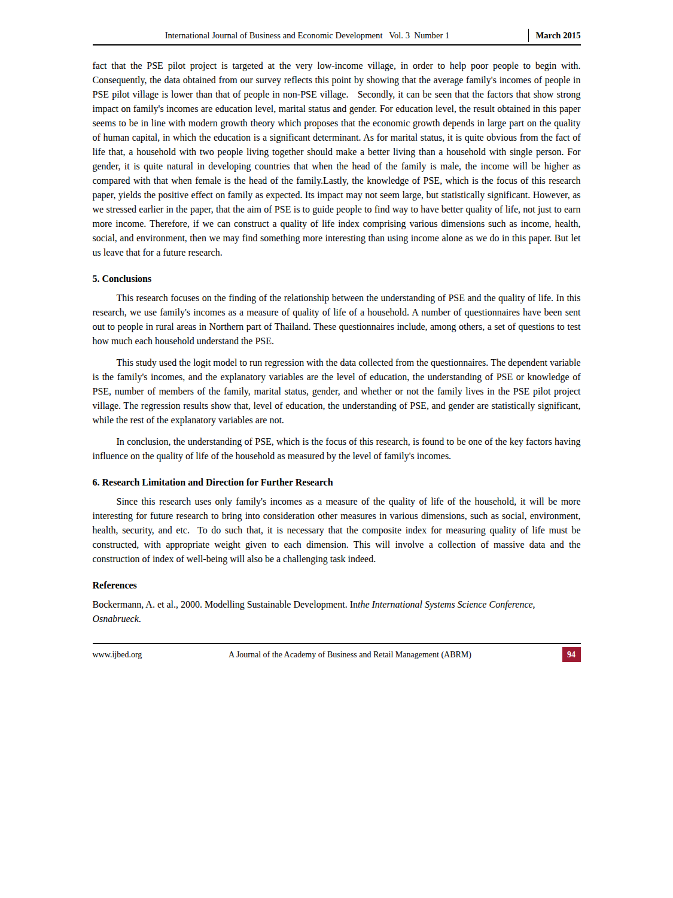International Journal of Business and Economic Development Vol. 3 Number 1
March 2015
fact that the PSE pilot project is targeted at the very low-income village, in order to help poor people to begin with. Consequently, the data obtained from our survey reflects this point by showing that the average family's incomes of people in PSE pilot village is lower than that of people in non-PSE village. Secondly, it can be seen that the factors that show strong impact on family's incomes are education level, marital status and gender. For education level, the result obtained in this paper seems to be in line with modern growth theory which proposes that the economic growth depends in large part on the quality of human capital, in which the education is a significant determinant. As for marital status, it is quite obvious from the fact of life that, a household with two people living together should make a better living than a household with single person. For gender, it is quite natural in developing countries that when the head of the family is male, the income will be higher as compared with that when female is the head of the family.Lastly, the knowledge of PSE, which is the focus of this research paper, yields the positive effect on family as expected. Its impact may not seem large, but statistically significant. However, as we stressed earlier in the paper, that the aim of PSE is to guide people to find way to have better quality of life, not just to earn more income. Therefore, if we can construct a quality of life index comprising various dimensions such as income, health, social, and environment, then we may find something more interesting than using income alone as we do in this paper. But let us leave that for a future research.
5. Conclusions
This research focuses on the finding of the relationship between the understanding of PSE and the quality of life. In this research, we use family's incomes as a measure of quality of life of a household. A number of questionnaires have been sent out to people in rural areas in Northern part of Thailand. These questionnaires include, among others, a set of questions to test how much each household understand the PSE.
This study used the logit model to run regression with the data collected from the questionnaires. The dependent variable is the family's incomes, and the explanatory variables are the level of education, the understanding of PSE or knowledge of PSE, number of members of the family, marital status, gender, and whether or not the family lives in the PSE pilot project village. The regression results show that, level of education, the understanding of PSE, and gender are statistically significant, while the rest of the explanatory variables are not.
In conclusion, the understanding of PSE, which is the focus of this research, is found to be one of the key factors having influence on the quality of life of the household as measured by the level of family's incomes.
6. Research Limitation and Direction for Further Research
Since this research uses only family's incomes as a measure of the quality of life of the household, it will be more interesting for future research to bring into consideration other measures in various dimensions, such as social, environment, health, security, and etc. To do such that, it is necessary that the composite index for measuring quality of life must be constructed, with appropriate weight given to each dimension. This will involve a collection of massive data and the construction of index of well-being will also be a challenging task indeed.
References
Bockermann, A. et al., 2000. Modelling Sustainable Development. Inthe International Systems Science Conference, Osnabrueck.
www.ijbed.org
A Journal of the Academy of Business and Retail Management (ABRM)
94